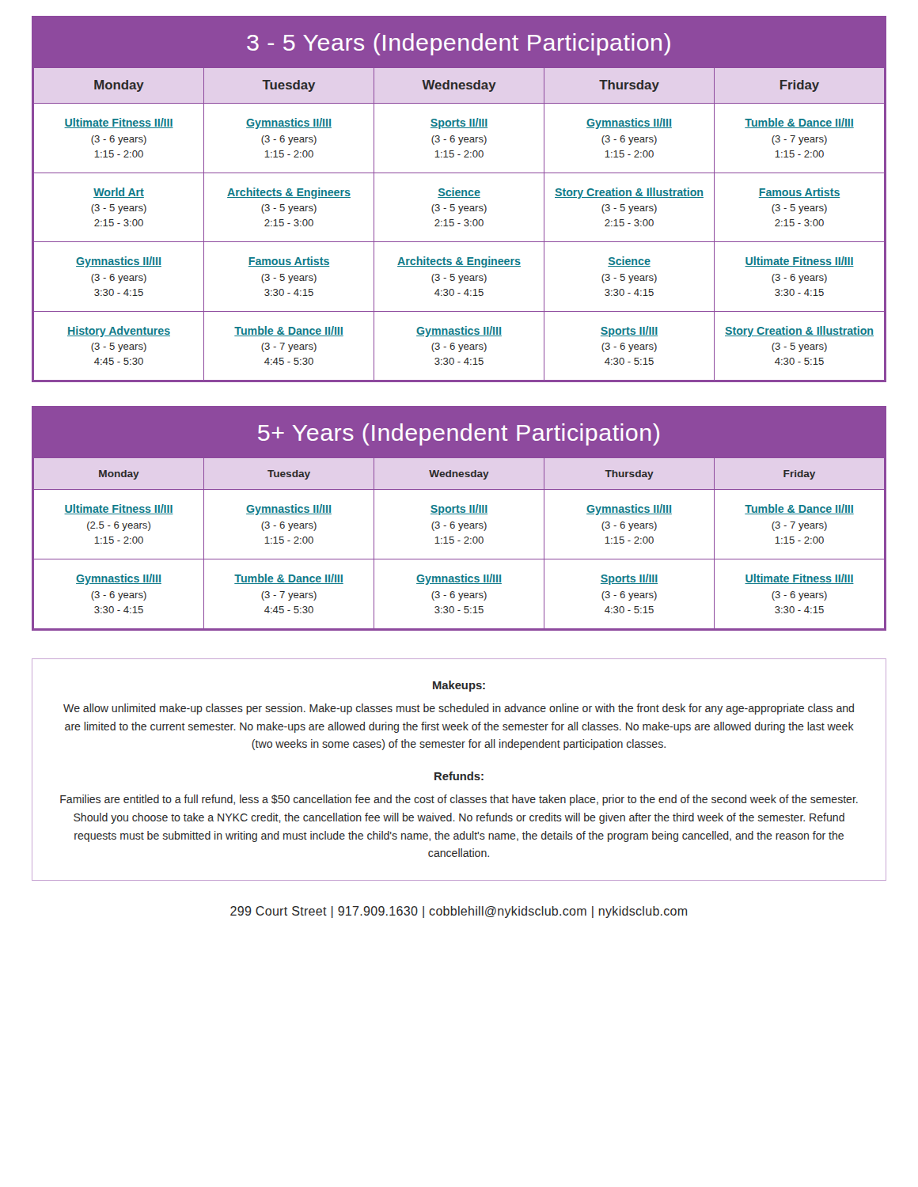3 - 5 Years (Independent Participation)
| Monday | Tuesday | Wednesday | Thursday | Friday |
| --- | --- | --- | --- | --- |
| Ultimate Fitness II/III (3 - 6 years) 1:15 - 2:00 | Gymnastics II/III (3 - 6 years) 1:15 - 2:00 | Sports II/III (3 - 6 years) 1:15 - 2:00 | Gymnastics II/III (3 - 6 years) 1:15 - 2:00 | Tumble & Dance II/III (3 - 7 years) 1:15 - 2:00 |
| World Art (3 - 5 years) 2:15 - 3:00 | Architects & Engineers (3 - 5 years) 2:15 - 3:00 | Science (3 - 5 years) 2:15 - 3:00 | Story Creation & Illustration (3 - 5 years) 2:15 - 3:00 | Famous Artists (3 - 5 years) 2:15 - 3:00 |
| Gymnastics II/III (3 - 6 years) 3:30 - 4:15 | Famous Artists (3 - 5 years) 3:30 - 4:15 | Architects & Engineers (3 - 5 years) 4:30 - 4:15 | Science (3 - 5 years) 3:30 - 4:15 | Ultimate Fitness II/III (3 - 6 years) 3:30 - 4:15 |
| History Adventures (3 - 5 years) 4:45 - 5:30 | Tumble & Dance II/III (3 - 7 years) 4:45 - 5:30 | Gymnastics II/III (3 - 6 years) 3:30 - 4:15 | Sports II/III (3 - 6 years) 4:30 - 5:15 | Story Creation & Illustration (3 - 5 years) 4:30 - 5:15 |
5+ Years (Independent Participation)
| Monday | Tuesday | Wednesday | Thursday | Friday |
| --- | --- | --- | --- | --- |
| Ultimate Fitness II/III (2.5 - 6 years) 1:15 - 2:00 | Gymnastics II/III (3 - 6 years) 1:15 - 2:00 | Sports II/III (3 - 6 years) 1:15 - 2:00 | Gymnastics II/III (3 - 6 years) 1:15 - 2:00 | Tumble & Dance II/III (3 - 7 years) 1:15 - 2:00 |
| Gymnastics II/III (3 - 6 years) 3:30 - 4:15 | Tumble & Dance II/III (3 - 7 years) 4:45 - 5:30 | Gymnastics II/III (3 - 6 years) 3:30 - 5:15 | Sports II/III (3 - 6 years) 4:30 - 5:15 | Ultimate Fitness II/III (3 - 6 years) 3:30 - 4:15 |
Makeups:
We allow unlimited make-up classes per session. Make-up classes must be scheduled in advance online or with the front desk for any age-appropriate class and are limited to the current semester. No make-ups are allowed during the first week of the semester for all classes. No make-ups are allowed during the last week (two weeks in some cases) of the semester for all independent participation classes.
Refunds:
Families are entitled to a full refund, less a $50 cancellation fee and the cost of classes that have taken place, prior to the end of the second week of the semester. Should you choose to take a NYKC credit, the cancellation fee will be waived. No refunds or credits will be given after the third week of the semester. Refund requests must be submitted in writing and must include the child's name, the adult's name, the details of the program being cancelled, and the reason for the cancellation.
299 Court Street | 917.909.1630 | cobblehill@nykidsclub.com | nykidsclub.com